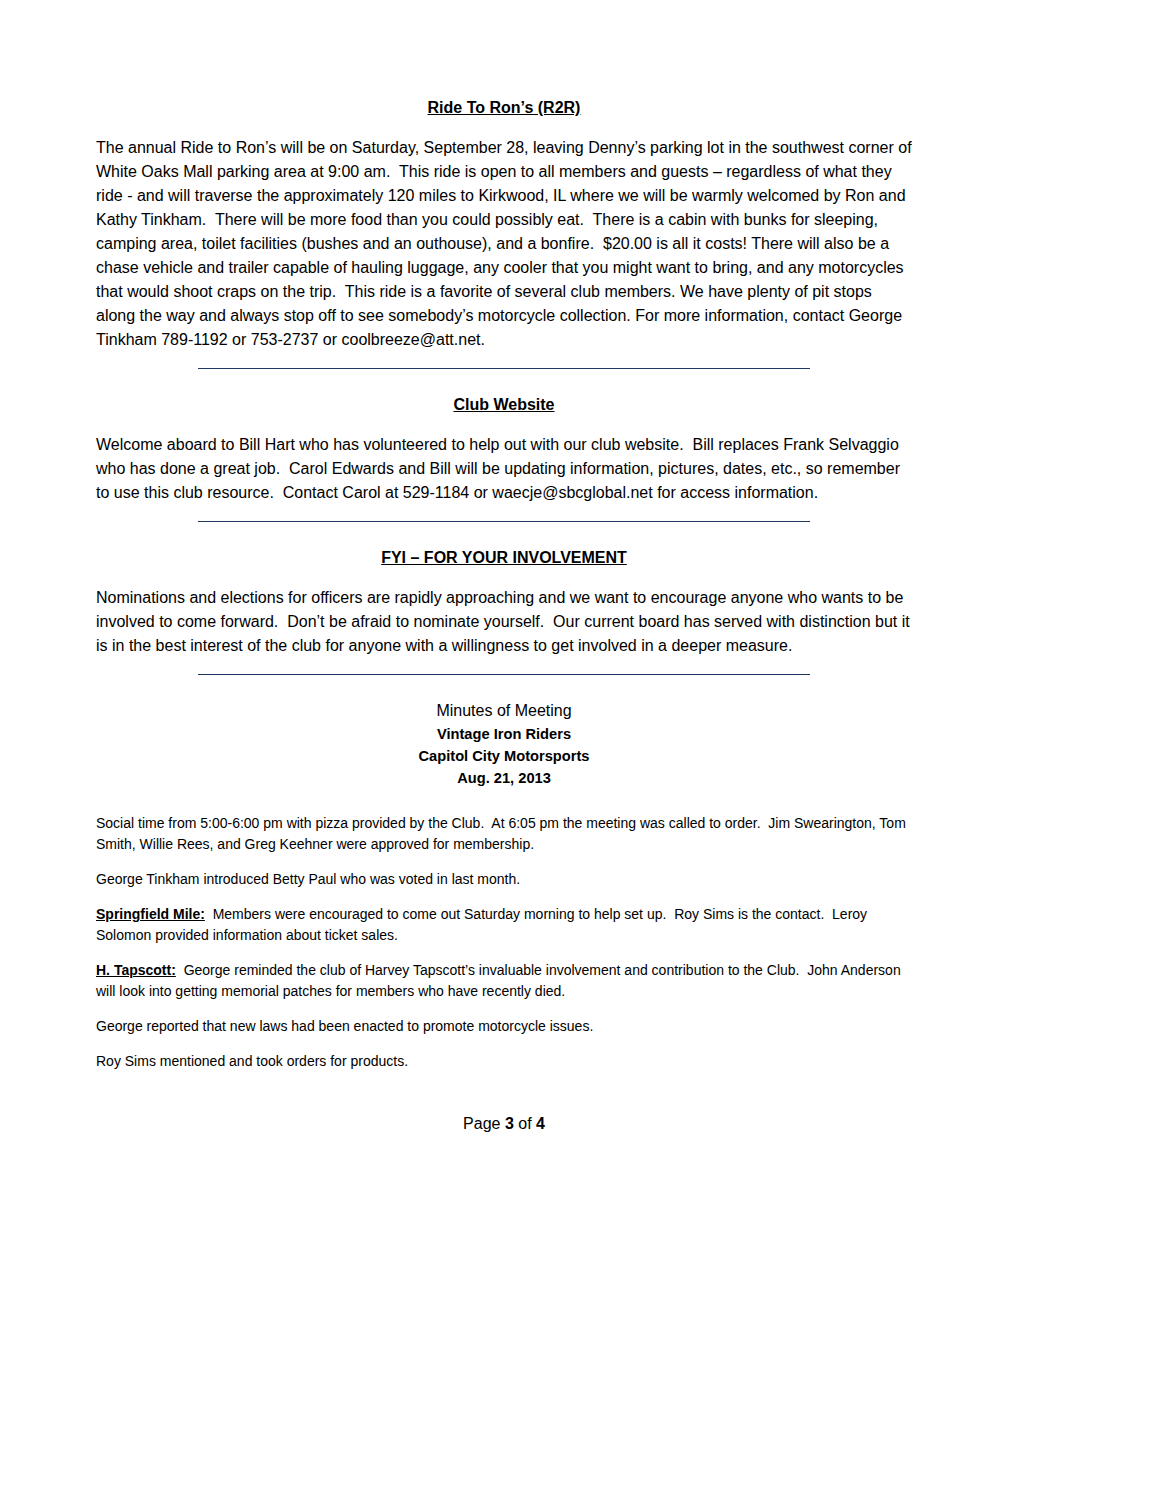Ride To Ron’s (R2R)
The annual Ride to Ron’s will be on Saturday, September 28, leaving Denny’s parking lot in the southwest corner of White Oaks Mall parking area at 9:00 am. This ride is open to all members and guests – regardless of what they ride - and will traverse the approximately 120 miles to Kirkwood, IL where we will be warmly welcomed by Ron and Kathy Tinkham. There will be more food than you could possibly eat. There is a cabin with bunks for sleeping, camping area, toilet facilities (bushes and an outhouse), and a bonfire. $20.00 is all it costs! There will also be a chase vehicle and trailer capable of hauling luggage, any cooler that you might want to bring, and any motorcycles that would shoot craps on the trip. This ride is a favorite of several club members. We have plenty of pit stops along the way and always stop off to see somebody’s motorcycle collection. For more information, contact George Tinkham 789-1192 or 753-2737 or coolbreeze@att.net.
Club Website
Welcome aboard to Bill Hart who has volunteered to help out with our club website. Bill replaces Frank Selvaggio who has done a great job. Carol Edwards and Bill will be updating information, pictures, dates, etc., so remember to use this club resource. Contact Carol at 529-1184 or waecje@sbcglobal.net for access information.
FYI – FOR YOUR INVOLVEMENT
Nominations and elections for officers are rapidly approaching and we want to encourage anyone who wants to be involved to come forward. Don’t be afraid to nominate yourself. Our current board has served with distinction but it is in the best interest of the club for anyone with a willingness to get involved in a deeper measure.
Minutes of Meeting
Vintage Iron Riders
Capitol City Motorsports
Aug. 21, 2013
Social time from 5:00-6:00 pm with pizza provided by the Club. At 6:05 pm the meeting was called to order. Jim Swearington, Tom Smith, Willie Rees, and Greg Keehner were approved for membership.
George Tinkham introduced Betty Paul who was voted in last month.
Springfield Mile: Members were encouraged to come out Saturday morning to help set up. Roy Sims is the contact. Leroy Solomon provided information about ticket sales.
H. Tapscott: George reminded the club of Harvey Tapscott’s invaluable involvement and contribution to the Club. John Anderson will look into getting memorial patches for members who have recently died.
George reported that new laws had been enacted to promote motorcycle issues.
Roy Sims mentioned and took orders for products.
Page 3 of 4